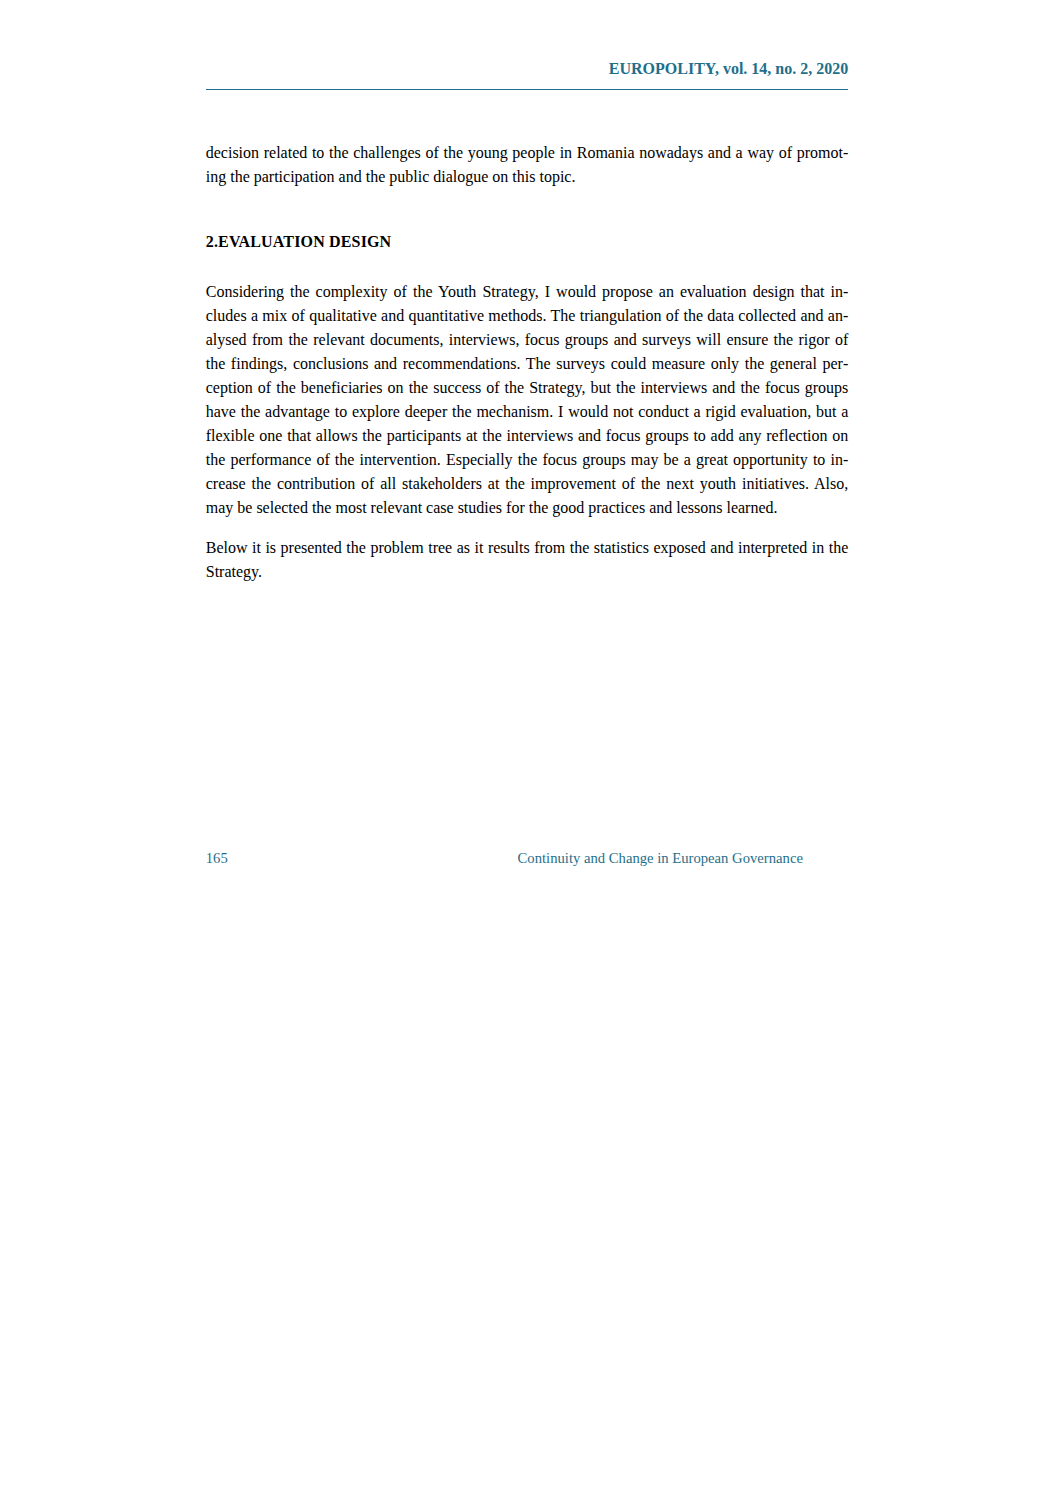EUROPOLITY, vol. 14, no. 2, 2020
decision related to the challenges of the young people in Romania nowadays and a way of promoting the participation and the public dialogue on this topic.
2.EVALUATION DESIGN
Considering the complexity of the Youth Strategy, I would propose an evaluation design that includes a mix of qualitative and quantitative methods. The triangulation of the data collected and analysed from the relevant documents, interviews, focus groups and surveys will ensure the rigor of the findings, conclusions and recommendations. The surveys could measure only the general perception of the beneficiaries on the success of the Strategy, but the interviews and the focus groups have the advantage to explore deeper the mechanism. I would not conduct a rigid evaluation, but a flexible one that allows the participants at the interviews and focus groups to add any reflection on the performance of the intervention. Especially the focus groups may be a great opportunity to increase the contribution of all stakeholders at the improvement of the next youth initiatives. Also, may be selected the most relevant case studies for the good practices and lessons learned.
Below it is presented the problem tree as it results from the statistics exposed and interpreted in the Strategy.
165 Continuity and Change in European Governance